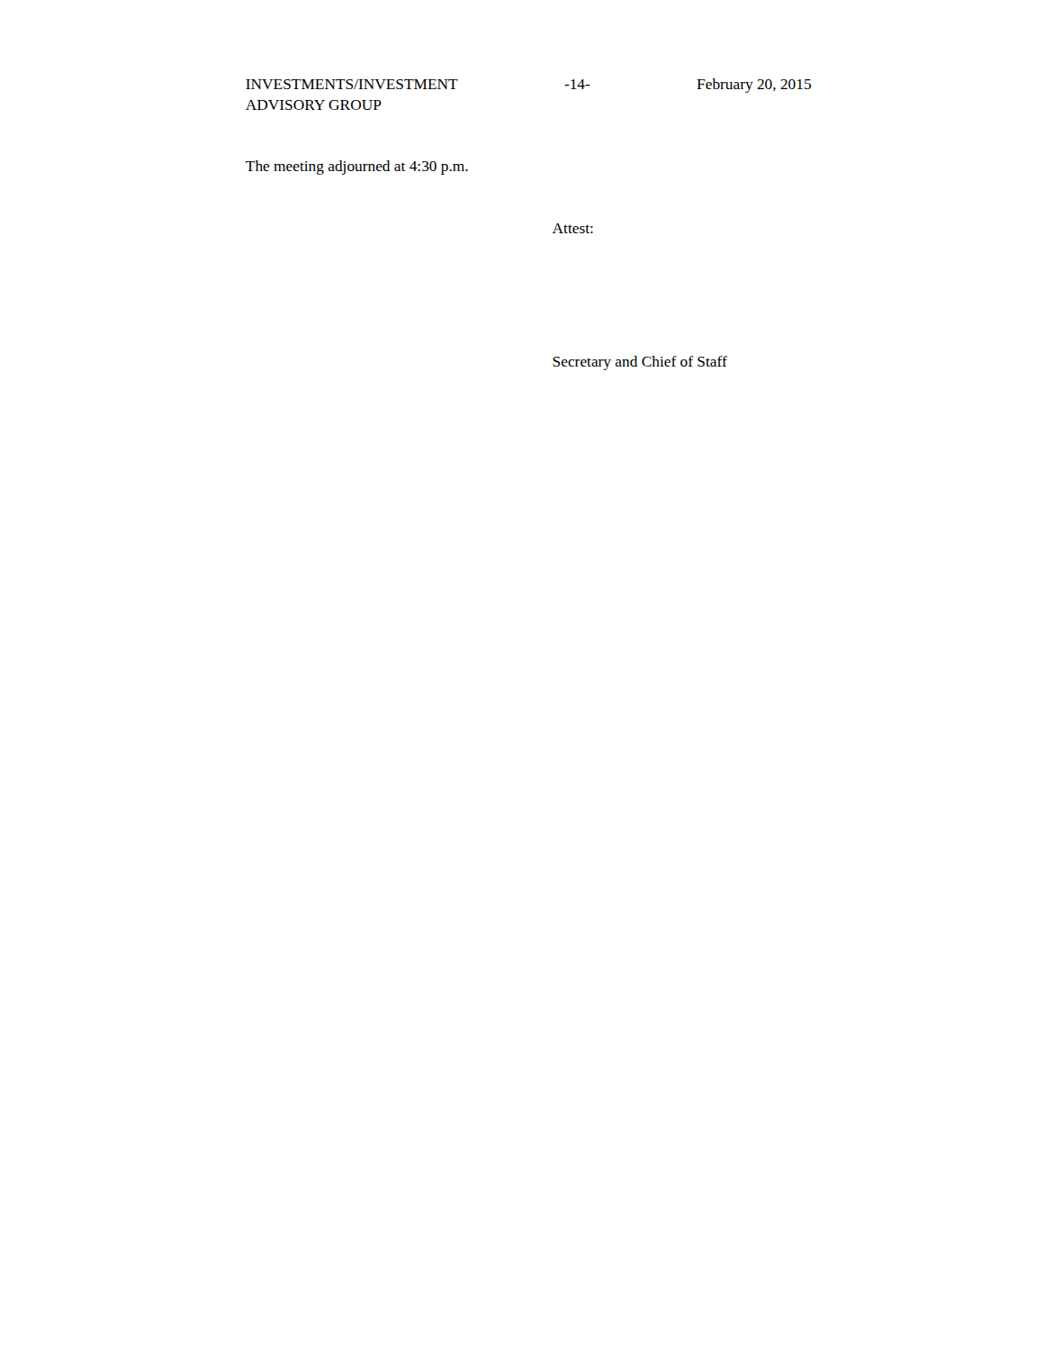INVESTMENTS/INVESTMENT
ADVISORY GROUP
-14-
February 20, 2015
The meeting adjourned at 4:30 p.m.
Attest:
Secretary and Chief of Staff